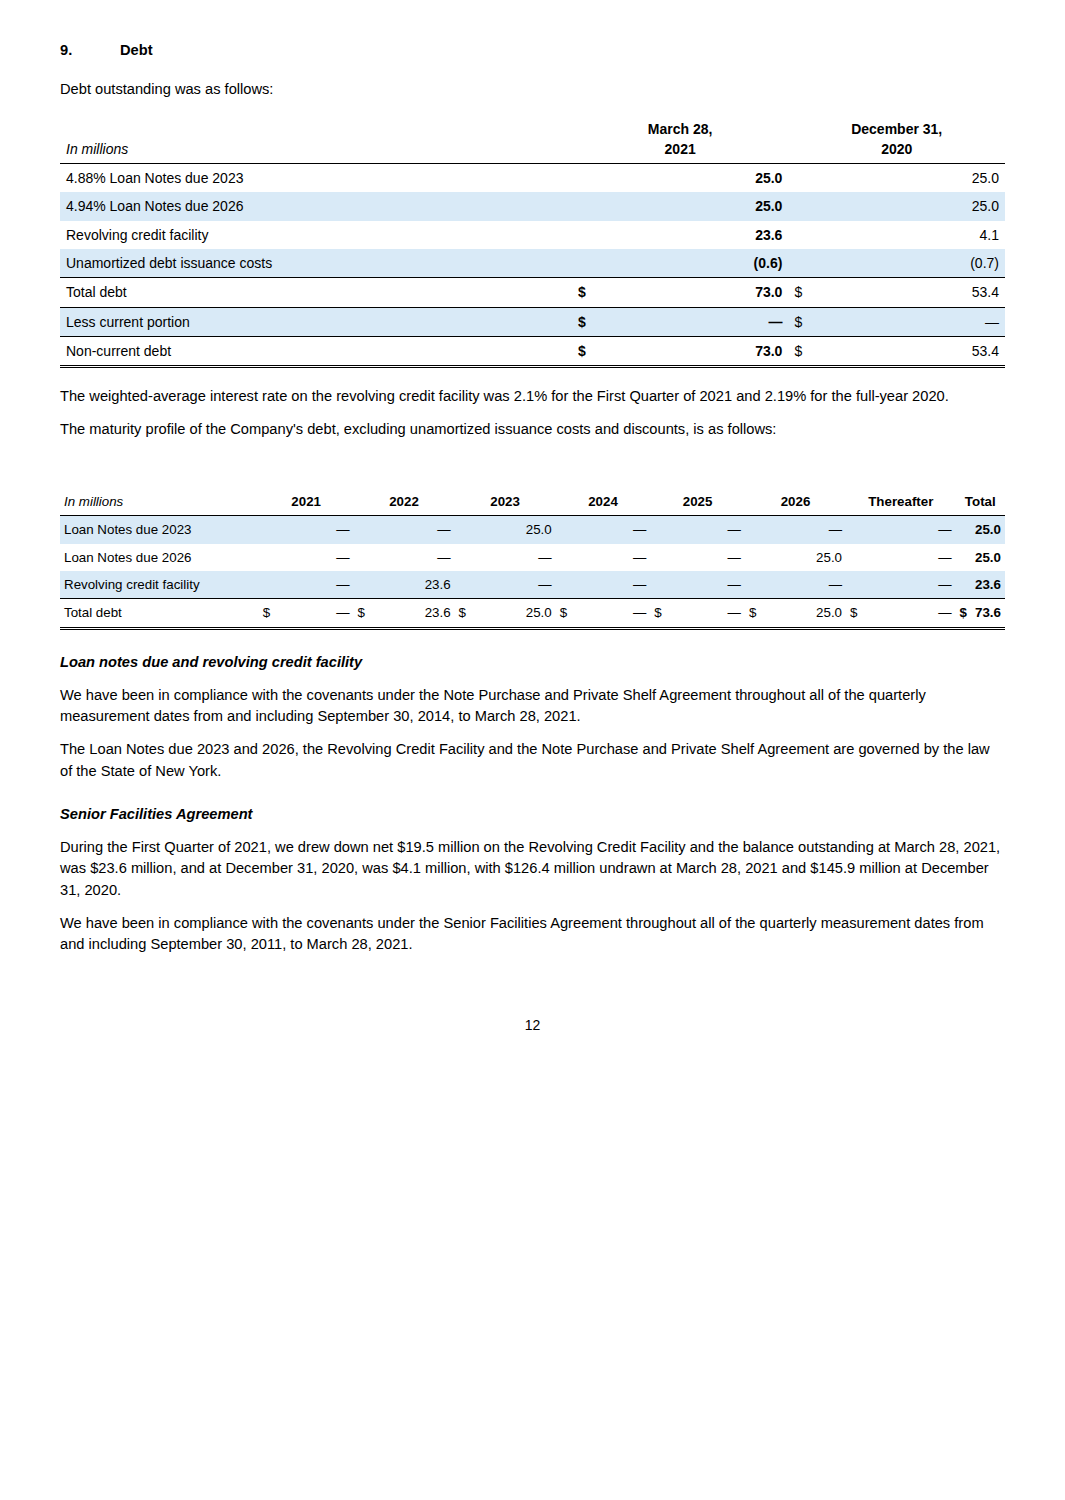9. Debt
Debt outstanding was as follows:
| In millions | March 28, 2021 | December 31, 2020 |
| --- | --- | --- |
| 4.88% Loan Notes due 2023 | | 25.0 | | 25.0 |
| 4.94% Loan Notes due 2026 | | 25.0 | | 25.0 |
| Revolving credit facility | | 23.6 | | 4.1 |
| Unamortized debt issuance costs | | (0.6) | | (0.7) |
| Total debt | $ | 73.0 | $ | 53.4 |
| Less current portion | $ | — | $ | — |
| Non-current debt | $ | 73.0 | $ | 53.4 |
The weighted-average interest rate on the revolving credit facility was 2.1% for the First Quarter of 2021 and 2.19% for the full-year 2020.
The maturity profile of the Company's debt, excluding unamortized issuance costs and discounts, is as follows:
| In millions | 2021 | 2022 | 2023 | 2024 | 2025 | 2026 | Thereafter | Total |
| --- | --- | --- | --- | --- | --- | --- | --- | --- |
| Loan Notes due 2023 | | — | | — | | 25.0 | | — | | — | | — | | — | | 25.0 |
| Loan Notes due 2026 | | — | | — | | — | | — | | — | | 25.0 | | — | | 25.0 |
| Revolving credit facility | | — | | 23.6 | | — | | — | | — | | — | | — | | 23.6 |
| Total debt | $ | — | $ | 23.6 | $ | 25.0 | $ | — | $ | — | $ | 25.0 | $ | — | $ | 73.6 |
Loan notes due and revolving credit facility
We have been in compliance with the covenants under the Note Purchase and Private Shelf Agreement throughout all of the quarterly measurement dates from and including September 30, 2014, to March 28, 2021.
The Loan Notes due 2023 and 2026, the Revolving Credit Facility and the Note Purchase and Private Shelf Agreement are governed by the law of the State of New York.
Senior Facilities Agreement
During the First Quarter of 2021, we drew down net $19.5 million on the Revolving Credit Facility and the balance outstanding at March 28, 2021, was $23.6 million, and at December 31, 2020, was $4.1 million, with $126.4 million undrawn at March 28, 2021 and $145.9 million at December 31, 2020.
We have been in compliance with the covenants under the Senior Facilities Agreement throughout all of the quarterly measurement dates from and including September 30, 2011, to March 28, 2021.
12